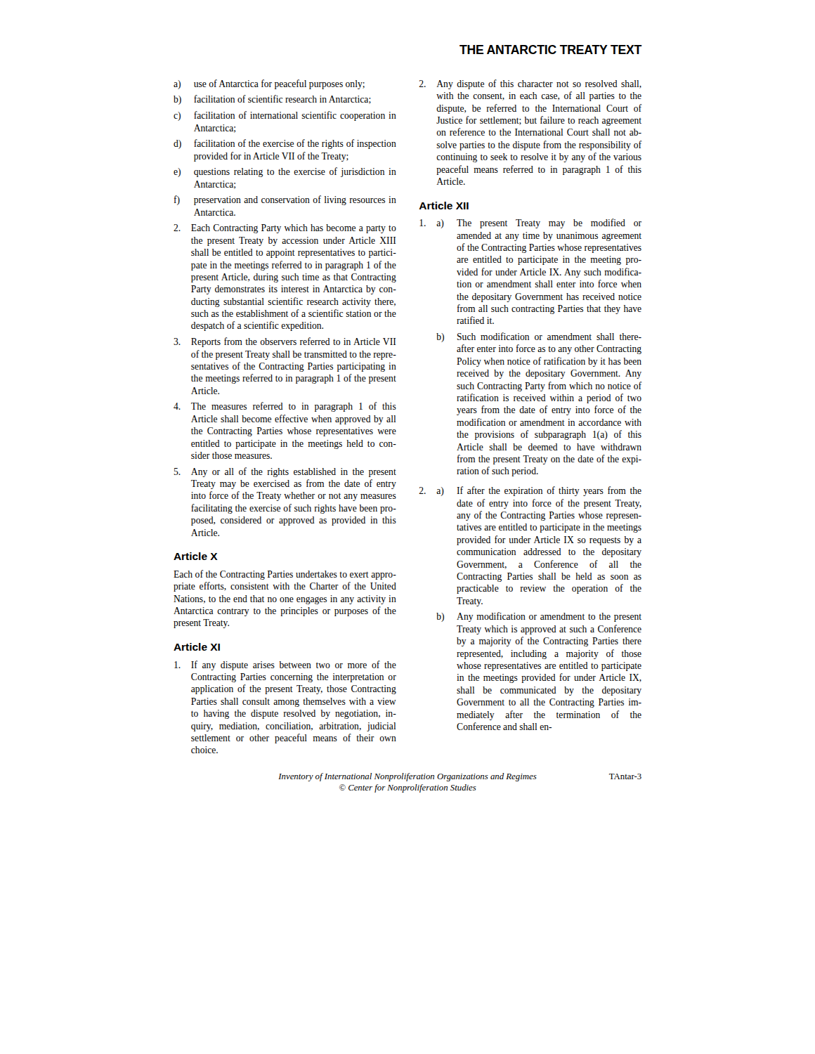THE ANTARCTIC TREATY TEXT
| a) | use of Antarctica for peaceful purposes only; |
| b) | facilitation of scientific research in Antarctica; |
| c) | facilitation of international scientific cooperation in Antarctica; |
| d) | facilitation of the exercise of the rights of inspection provided for in Article VII of the Treaty; |
| e) | questions relating to the exercise of jurisdiction in Antarctica; |
| f) | preservation and conservation of living resources in Antarctica. |
| 2. | Each Contracting Party which has become a party to the present Treaty by accession under Article XIII shall be entitled to appoint representatives to participate in the meetings referred to in paragraph 1 of the present Article, during such time as that Contracting Party demonstrates its interest in Antarctica by conducting substantial scientific research activity there, such as the establishment of a scientific station or the despatch of a scientific expedition. |
| 3. | Reports from the observers referred to in Article VII of the present Treaty shall be transmitted to the representatives of the Contracting Parties participating in the meetings referred to in paragraph 1 of the present Article. |
| 4. | The measures referred to in paragraph 1 of this Article shall become effective when approved by all the Contracting Parties whose representatives were entitled to participate in the meetings held to consider those measures. |
| 5. | Any or all of the rights established in the present Treaty may be exercised as from the date of entry into force of the Treaty whether or not any measures facilitating the exercise of such rights have been proposed, considered or approved as provided in this Article. |
Article X
Each of the Contracting Parties undertakes to exert appropriate efforts, consistent with the Charter of the United Nations, to the end that no one engages in any activity in Antarctica contrary to the principles or purposes of the present Treaty.
Article XI
| 1. | If any dispute arises between two or more of the Contracting Parties concerning the interpretation or application of the present Treaty, those Contracting Parties shall consult among themselves with a view to having the dispute resolved by negotiation, inquiry, mediation, conciliation, arbitration, judicial settlement or other peaceful means of their own choice. |
| 2. | Any dispute of this character not so resolved shall, with the consent, in each case, of all parties to the dispute, be referred to the International Court of Justice for settlement; but failure to reach agreement on reference to the International Court shall not absolve parties to the dispute from the responsibility of continuing to seek to resolve it by any of the various peaceful means referred to in paragraph 1 of this Article. |
Article XII
| 1. | / a) / The present Treaty may be modified or amended at any time by unanimous agreement of the Contracting Parties whose representatives are entitled to participate in the meeting provided for under Article IX. Any such modification or amendment shall enter into force when the depositary Government has received notice from all such contracting Parties that they have ratified it. / / b) / Such modification or amendment shall thereafter enter into force as to any other Contracting Policy when notice of ratification by it has been received by the depositary Government. Any such Contracting Party from which no notice of ratification is received within a period of two years from the date of entry into force of the modification or amendment in accordance with the provisions of subparagraph 1(a) of this Article shall be deemed to have withdrawn from the present Treaty on the date of the expiration of such period. / |
| 2. | / a) / If after the expiration of thirty years from the date of entry into force of the present Treaty, any of the Contracting Parties whose representatives are entitled to participate in the meetings provided for under Article IX so requests by a communication addressed to the depositary Government, a Conference of all the Contracting Parties shall be held as soon as practicable to review the operation of the Treaty. / / b) / Any modification or amendment to the present Treaty which is approved at such a Conference by a majority of the Contracting Parties there represented, including a majority of those whose representatives are entitled to participate in the meetings provided for under Article IX, shall be communicated by the depositary Government to all the Contracting Parties immediately after the termination of the Conference and shall en- / |
TAntar-3
Inventory of International Nonproliferation Organizations and Regimes
© Center for Nonproliferation Studies